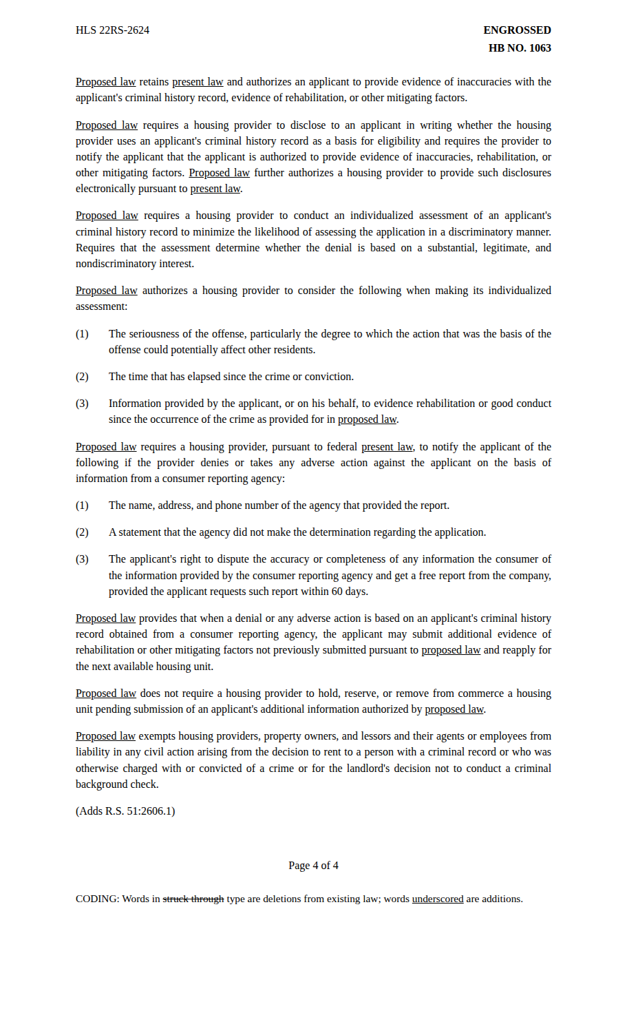HLS 22RS-2624
ENGROSSED
HB NO. 1063
Proposed law retains present law and authorizes an applicant to provide evidence of inaccuracies with the applicant's criminal history record, evidence of rehabilitation, or other mitigating factors.
Proposed law requires a housing provider to disclose to an applicant in writing whether the housing provider uses an applicant's criminal history record as a basis for eligibility and requires the provider to notify the applicant that the applicant is authorized to provide evidence of inaccuracies, rehabilitation, or other mitigating factors. Proposed law further authorizes a housing provider to provide such disclosures electronically pursuant to present law.
Proposed law requires a housing provider to conduct an individualized assessment of an applicant's criminal history record to minimize the likelihood of assessing the application in a discriminatory manner. Requires that the assessment determine whether the denial is based on a substantial, legitimate, and nondiscriminatory interest.
Proposed law authorizes a housing provider to consider the following when making its individualized assessment:
The seriousness of the offense, particularly the degree to which the action that was the basis of the offense could potentially affect other residents.
The time that has elapsed since the crime or conviction.
Information provided by the applicant, or on his behalf, to evidence rehabilitation or good conduct since the occurrence of the crime as provided for in proposed law.
Proposed law requires a housing provider, pursuant to federal present law, to notify the applicant of the following if the provider denies or takes any adverse action against the applicant on the basis of information from a consumer reporting agency:
The name, address, and phone number of the agency that provided the report.
A statement that the agency did not make the determination regarding the application.
The applicant's right to dispute the accuracy or completeness of any information the consumer of the information provided by the consumer reporting agency and get a free report from the company, provided the applicant requests such report within 60 days.
Proposed law provides that when a denial or any adverse action is based on an applicant's criminal history record obtained from a consumer reporting agency, the applicant may submit additional evidence of rehabilitation or other mitigating factors not previously submitted pursuant to proposed law and reapply for the next available housing unit.
Proposed law does not require a housing provider to hold, reserve, or remove from commerce a housing unit pending submission of an applicant's additional information authorized by proposed law.
Proposed law exempts housing providers, property owners, and lessors and their agents or employees from liability in any civil action arising from the decision to rent to a person with a criminal record or who was otherwise charged with or convicted of a crime or for the landlord's decision not to conduct a criminal background check.
(Adds R.S. 51:2606.1)
Page 4 of 4
CODING: Words in struck through type are deletions from existing law; words underscored are additions.